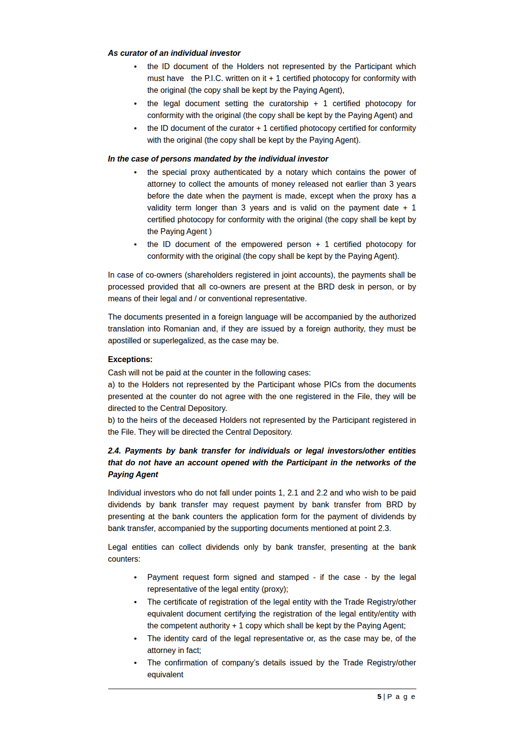As curator of an individual investor
the ID document of the Holders not represented by the Participant which must have the P.I.C. written on it + 1 certified photocopy for conformity with the original (the copy shall be kept by the Paying Agent),
the legal document setting the curatorship + 1 certified photocopy for conformity with the original (the copy shall be kept by the Paying Agent) and
the ID document of the curator + 1 certified photocopy certified for conformity with the original (the copy shall be kept by the Paying Agent).
In the case of persons mandated by the individual investor
the special proxy authenticated by a notary which contains the power of attorney to collect the amounts of money released not earlier than 3 years before the date when the payment is made, except when the proxy has a validity term longer than 3 years and is valid on the payment date + 1 certified photocopy for conformity with the original (the copy shall be kept by the Paying Agent )
the ID document of the empowered person + 1 certified photocopy for conformity with the original (the copy shall be kept by the Paying Agent).
In case of co-owners (shareholders registered in joint accounts), the payments shall be processed provided that all co-owners are present at the BRD desk in person, or by means of their legal and / or conventional representative.
The documents presented in a foreign language will be accompanied by the authorized translation into Romanian and, if they are issued by a foreign authority, they must be apostilled or superlegalized, as the case may be.
Exceptions:
Cash will not be paid at the counter in the following cases:
a) to the Holders not represented by the Participant whose PICs from the documents presented at the counter do not agree with the one registered in the File, they will be directed to the Central Depository.
b) to the heirs of the deceased Holders not represented by the Participant registered in the File. They will be directed the Central Depository.
2.4. Payments by bank transfer for individuals or legal investors/other entities that do not have an account opened with the Participant in the networks of the Paying Agent
Individual investors who do not fall under points 1, 2.1 and 2.2 and who wish to be paid dividends by bank transfer may request payment by bank transfer from BRD by presenting at the bank counters the application form for the payment of dividends by bank transfer, accompanied by the supporting documents mentioned at point 2.3.
Legal entities can collect dividends only by bank transfer, presenting at the bank counters:
Payment request form signed and stamped - if the case - by the legal representative of the legal entity (proxy);
The certificate of registration of the legal entity with the Trade Registry/other equivalent document certifying the registration of the legal entity/entity with the competent authority + 1 copy which shall be kept by the Paying Agent;
The identity card of the legal representative or, as the case may be, of the attorney in fact;
The confirmation of company’s details issued by the Trade Registry/other equivalent
5 | P a g e